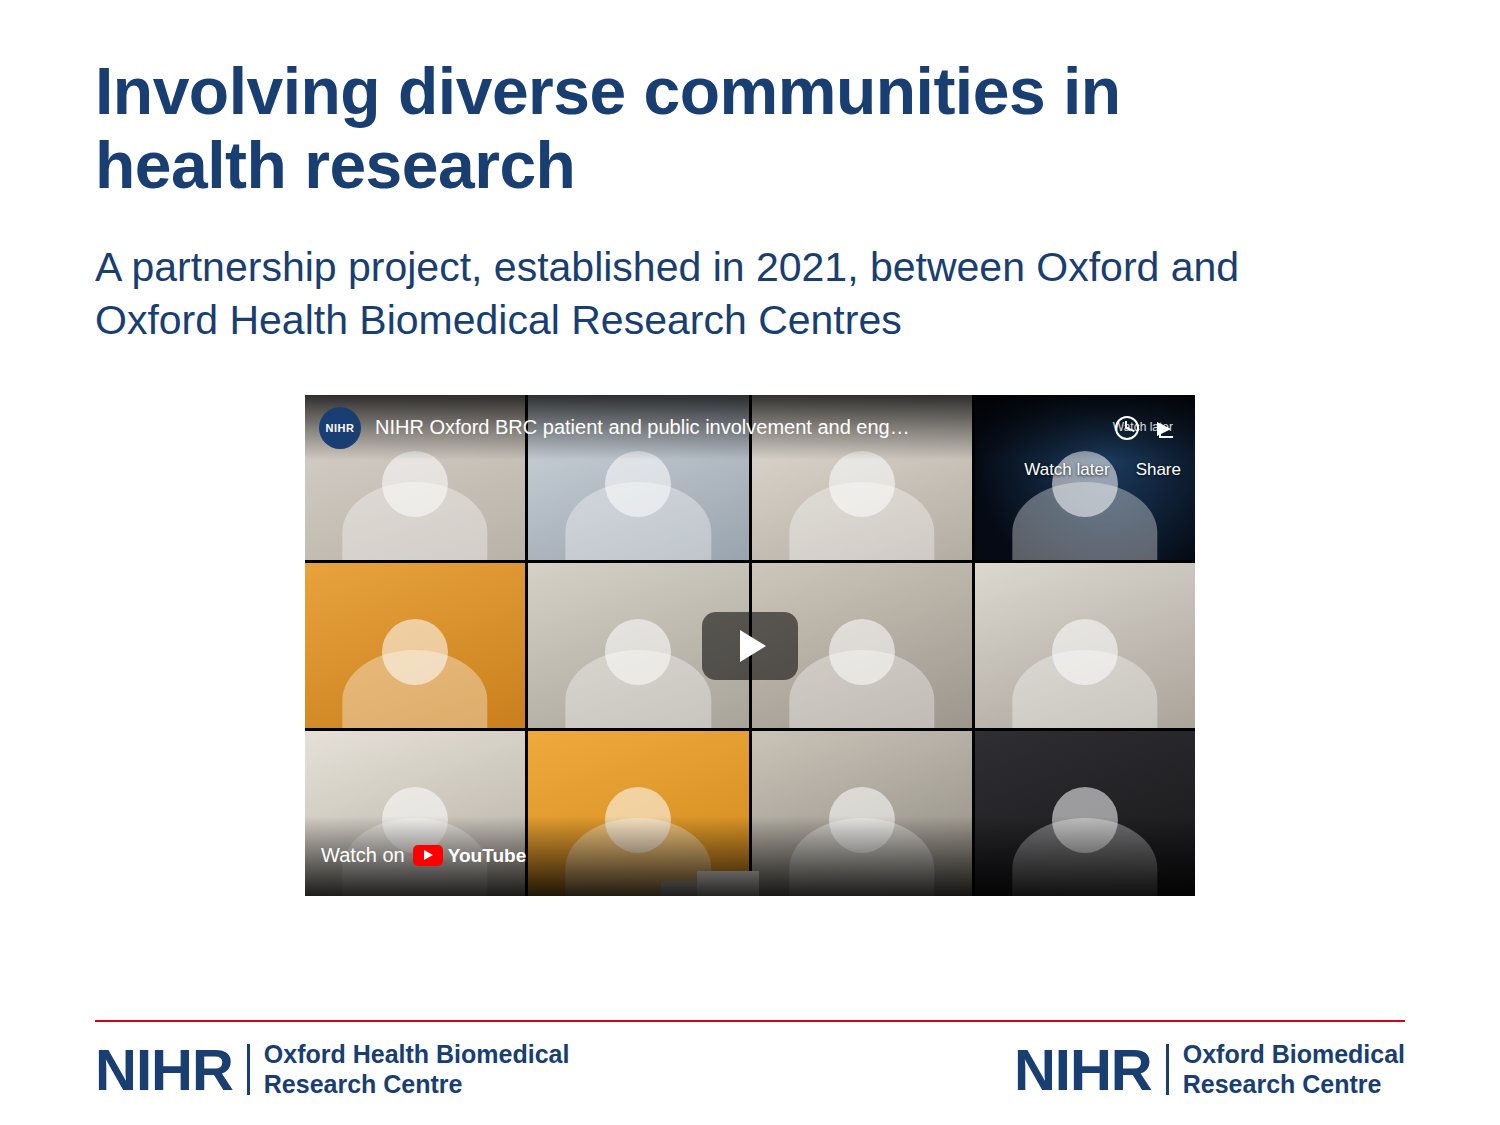Involving diverse communities in health research
A partnership project, established in 2021, between Oxford and Oxford Health Biomedical Research Centres
NIHR NIHR Oxford BRC patient and public involvement and eng…
Watch later
Watch later Share
Watch on YouTube
NIHR Oxford Health Biomedical
Research Centre
NIHR Oxford Biomedical
Research Centre